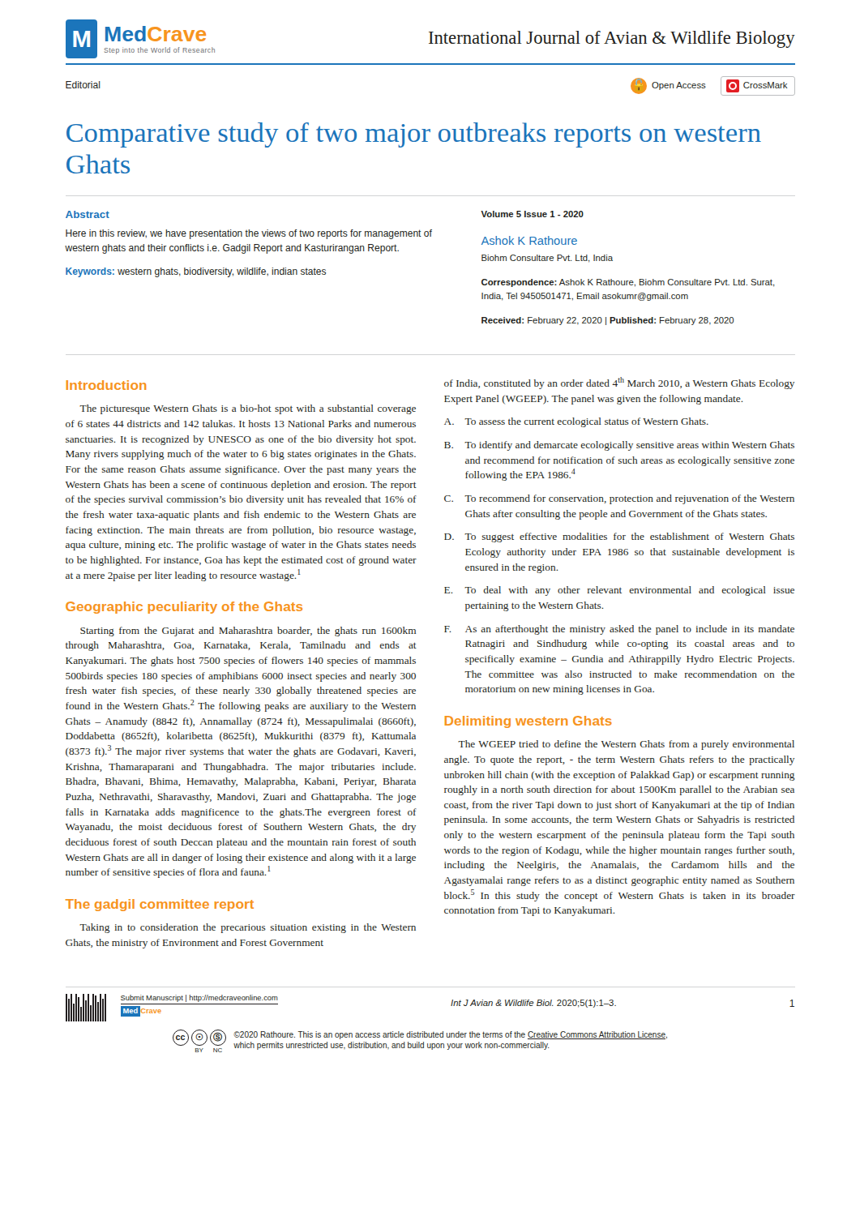M
Med Crave Step into the World of Research
International Journal of Avian & Wildlife Biology
Editorial
🔓 Open Access
CrossMark
Comparative study of two major outbreaks reports on western Ghats
Abstract
Here in this review, we have presentation the views of two reports for management of western ghats and their conflicts i.e. Gadgil Report and Kasturirangan Report.
Keywords: western ghats, biodiversity, wildlife, indian states
Volume 5 Issue 1 - 2020
Ashok K Rathoure
Biohm Consultare Pvt. Ltd, India
Correspondence: Ashok K Rathoure, Biohm Consultare Pvt. Ltd. Surat, India, Tel 9450501471, Email asokumr@gmail.com
Received: February 22, 2020 | Published: February 28, 2020
Introduction
The picturesque Western Ghats is a bio-hot spot with a substantial coverage of 6 states 44 districts and 142 talukas. It hosts 13 National Parks and numerous sanctuaries. It is recognized by UNESCO as one of the bio diversity hot spot. Many rivers supplying much of the water to 6 big states originates in the Ghats. For the same reason Ghats assume significance. Over the past many years the Western Ghats has been a scene of continuous depletion and erosion. The report of the species survival commission’s bio diversity unit has revealed that 16% of the fresh water taxa-aquatic plants and fish endemic to the Western Ghats are facing extinction. The main threats are from pollution, bio resource wastage, aqua culture, mining etc. The prolific wastage of water in the Ghats states needs to be highlighted. For instance, Goa has kept the estimated cost of ground water at a mere 2paise per liter leading to resource wastage.1
Geographic peculiarity of the Ghats
Starting from the Gujarat and Maharashtra boarder, the ghats run 1600km through Maharashtra, Goa, Karnataka, Kerala, Tamilnadu and ends at Kanyakumari. The ghats host 7500 species of flowers 140 species of mammals 500birds species 180 species of amphibians 6000 insect species and nearly 300 fresh water fish species, of these nearly 330 globally threatened species are found in the Western Ghats.2 The following peaks are auxiliary to the Western Ghats – Anamudy (8842 ft), Annamallay (8724 ft), Messapulimalai (8660ft), Doddabetta (8652ft), kolaribetta (8625ft), Mukkurithi (8379 ft), Kattumala (8373 ft).3 The major river systems that water the ghats are Godavari, Kaveri, Krishna, Thamaraparani and Thungabhadra. The major tributaries include. Bhadra, Bhavani, Bhima, Hemavathy, Malaprabha, Kabani, Periyar, Bharata Puzha, Nethravathi, Sharavasthy, Mandovi, Zuari and Ghattaprabha. The joge falls in Karnataka adds magnificence to the ghats.The evergreen forest of Wayanadu, the moist deciduous forest of Southern Western Ghats, the dry deciduous forest of south Deccan plateau and the mountain rain forest of south Western Ghats are all in danger of losing their existence and along with it a large number of sensitive species of flora and fauna.1
The gadgil committee report
Taking in to consideration the precarious situation existing in the Western Ghats, the ministry of Environment and Forest Government
of India, constituted by an order dated 4th March 2010, a Western Ghats Ecology Expert Panel (WGEEP). The panel was given the following mandate.
To assess the current ecological status of Western Ghats.
To identify and demarcate ecologically sensitive areas within Western Ghats and recommend for notification of such areas as ecologically sensitive zone following the EPA 1986.4
To recommend for conservation, protection and rejuvenation of the Western Ghats after consulting the people and Government of the Ghats states.
To suggest effective modalities for the establishment of Western Ghats Ecology authority under EPA 1986 so that sustainable development is ensured in the region.
To deal with any other relevant environmental and ecological issue pertaining to the Western Ghats.
As an afterthought the ministry asked the panel to include in its mandate Ratnagiri and Sindhudurg while co-opting its coastal areas and to specifically examine – Gundia and Athirappilly Hydro Electric Projects. The committee was also instructed to make recommendation on the moratorium on new mining licenses in Goa.
Delimiting western Ghats
The WGEEP tried to define the Western Ghats from a purely environmental angle. To quote the report, - the term Western Ghats refers to the practically unbroken hill chain (with the exception of Palakkad Gap) or escarpment running roughly in a north south direction for about 1500Km parallel to the Arabian sea coast, from the river Tapi down to just short of Kanyakumari at the tip of Indian peninsula. In some accounts, the term Western Ghats or Sahyadris is restricted only to the western escarpment of the peninsula plateau form the Tapi south words to the region of Kodagu, while the higher mountain ranges further south, including the Neelgiris, the Anamalais, the Cardamom hills and the Agastyamalai range refers to as a distinct geographic entity named as Southern block.5 In this study the concept of Western Ghats is taken in its broader connotation from Tapi to Kanyakumari.
Submit Manuscript | http://medcraveonline.com
Med Crave
Int J Avian & Wildlife Biol. 2020;5(1):1–3.
1
cc
☉
BY
Ⓢ
NC
©2020 Rathoure. This is an open access article distributed under the terms of the Creative Commons Attribution License, which permits unrestricted use, distribution, and build upon your work non-commercially.